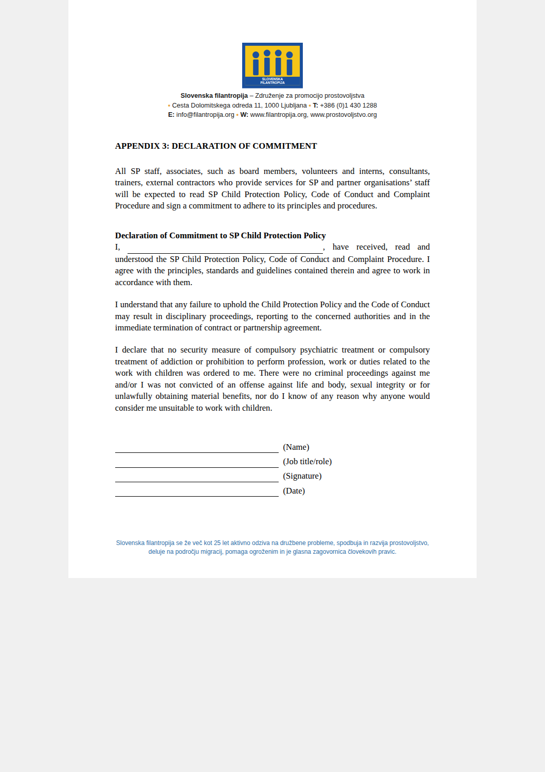SLOVENSKA FILANTROPIJA
Slovenska filantropija – Združenje za promocijo prostovoljstva
• Cesta Dolomitskega odreda 11, 1000 Ljubljana • T: +386 (0)1 430 1288
E: info@filantropija.org • W: www.filantropija.org, www.prostovoljstvo.org
APPENDIX 3: DECLARATION OF COMMITMENT
All SP staff, associates, such as board members, volunteers and interns, consultants, trainers, external contractors who provide services for SP and partner organisations’ staff will be expected to read SP Child Protection Policy, Code of Conduct and Complaint Procedure and sign a commitment to adhere to its principles and procedures.
Declaration of Commitment to SP Child Protection Policy
I, , have received, read and understood the SP Child Protection Policy, Code of Conduct and Complaint Procedure. I agree with the principles, standards and guidelines contained therein and agree to work in accordance with them.
I understand that any failure to uphold the Child Protection Policy and the Code of Conduct may result in disciplinary proceedings, reporting to the concerned authorities and in the immediate termination of contract or partnership agreement.
I declare that no security measure of compulsory psychiatric treatment or compulsory treatment of addiction or prohibition to perform profession, work or duties related to the work with children was ordered to me. There were no criminal proceedings against me and/or I was not convicted of an offense against life and body, sexual integrity or for unlawfully obtaining material benefits, nor do I know of any reason why anyone would consider me unsuitable to work with children.
(Name)
(Job title/role)
(Signature)
(Date)
Slovenska filantropija se že več kot 25 let aktivno odziva na družbene probleme, spodbuja in razvija prostovoljstvo,
deluje na področju migracij, pomaga ogroženim in je glasna zagovornica človekovih pravic.